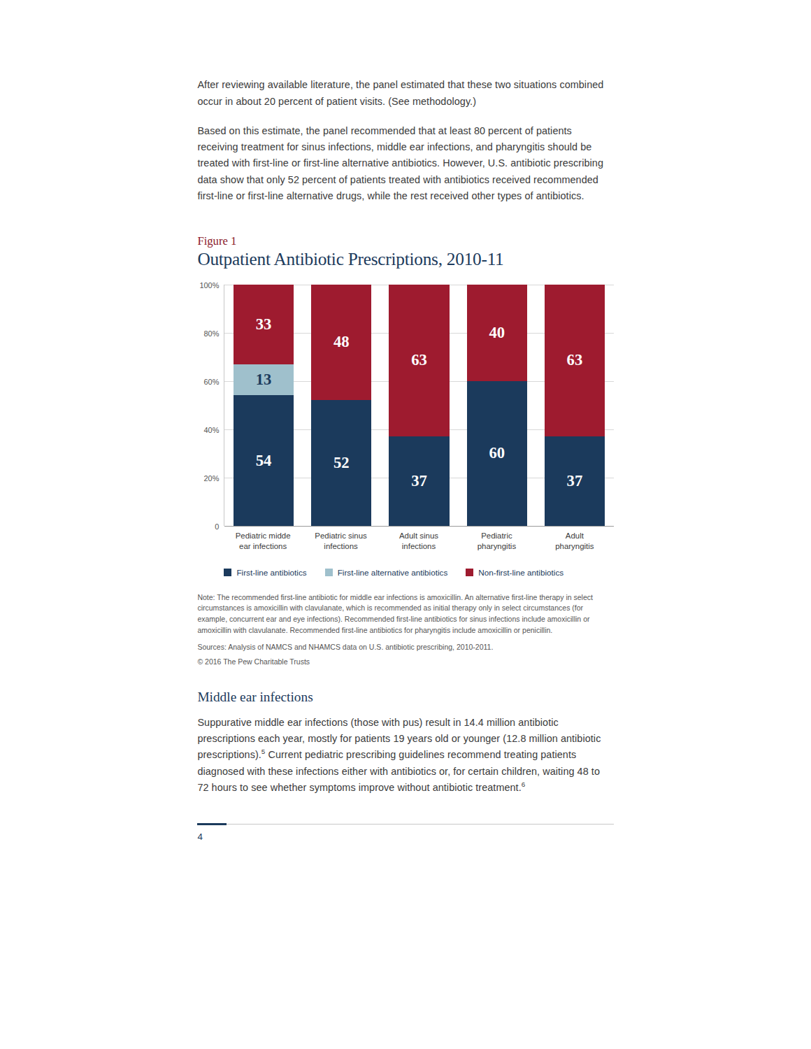After reviewing available literature, the panel estimated that these two situations combined occur in about 20 percent of patient visits. (See methodology.)
Based on this estimate, the panel recommended that at least 80 percent of patients receiving treatment for sinus infections, middle ear infections, and pharyngitis should be treated with first-line or first-line alternative antibiotics. However, U.S. antibiotic prescribing data show that only 52 percent of patients treated with antibiotics received recommended first-line or first-line alternative drugs, while the rest received other types of antibiotics.
Figure 1
Outpatient Antibiotic Prescriptions, 2010-11
100%
80%
60%
40%
20%
0
33
13
54
48
52
63
37
40
60
63
37
Pediatric midde
ear infections
Pediatric sinus
infections
Adult sinus
infections
Pediatric
pharyngitis
Adult
pharyngitis
First-line antibiotics
First-line alternative antibiotics
Non-first-line antibiotics
Note: The recommended first-line antibiotic for middle ear infections is amoxicillin. An alternative first-line therapy in select circumstances is amoxicillin with clavulanate, which is recommended as initial therapy only in select circumstances (for example, concurrent ear and eye infections). Recommended first-line antibiotics for sinus infections include amoxicillin or amoxicillin with clavulanate. Recommended first-line antibiotics for pharyngitis include amoxicillin or penicillin.
Sources: Analysis of NAMCS and NHAMCS data on U.S. antibiotic prescribing, 2010-2011.
© 2016 The Pew Charitable Trusts
Middle ear infections
Suppurative middle ear infections (those with pus) result in 14.4 million antibiotic prescriptions each year, mostly for patients 19 years old or younger (12.8 million antibiotic prescriptions).5 Current pediatric prescribing guidelines recommend treating patients diagnosed with these infections either with antibiotics or, for certain children, waiting 48 to 72 hours to see whether symptoms improve without antibiotic treatment.6
4